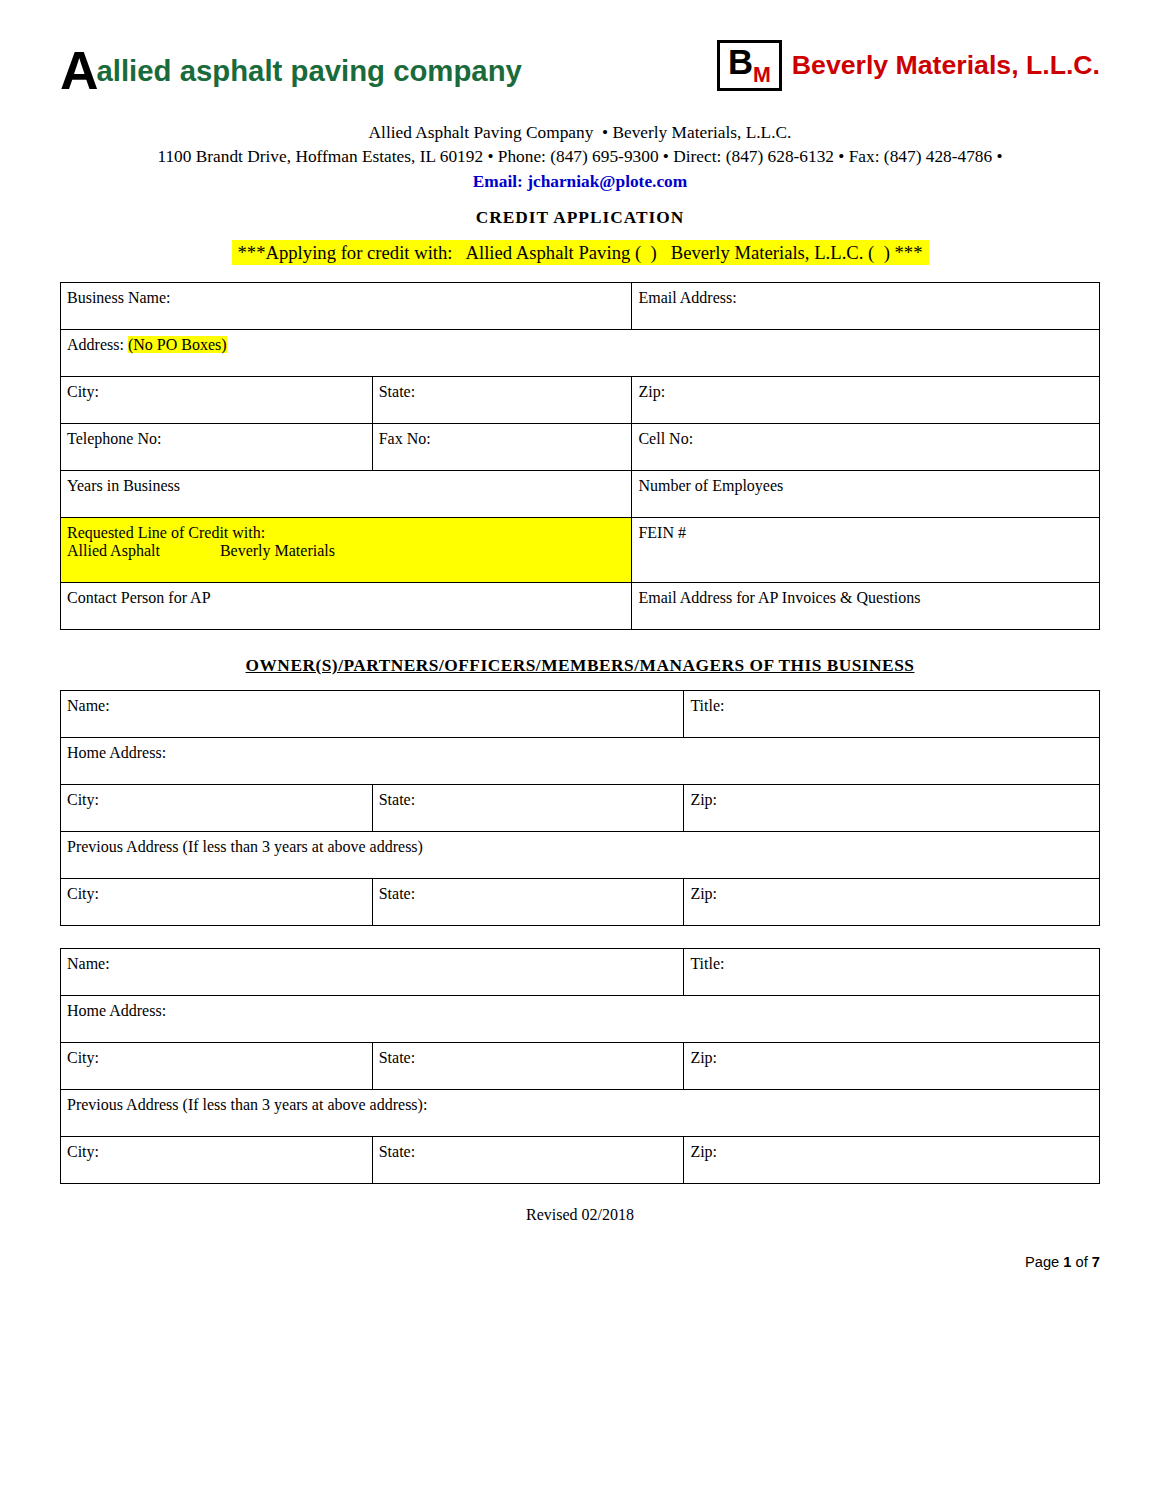Aallied asphalt paving company
BM Beverly Materials, L.L.C.
Allied Asphalt Paving Company • Beverly Materials, L.L.C.
1100 Brandt Drive, Hoffman Estates, IL 60192 • Phone: (847) 695-9300 • Direct: (847) 628-6132 • Fax: (847) 428-4786 •
Email: jcharniak@plote.com
CREDIT APPLICATION
***Applying for credit with: Allied Asphalt Paving ( ) Beverly Materials, L.L.C. ( ) ***
| Business Name: | Email Address: |
| Address: (No PO Boxes) |
| City: | State: | Zip: |
| Telephone No: | Fax No: | Cell No: |
| Years in Business | Number of Employees |
| Requested Line of Credit with: Allied Asphalt Beverly Materials | FEIN # |
| Contact Person for AP | Email Address for AP Invoices & Questions |
OWNER(S)/PARTNERS/OFFICERS/MEMBERS/MANAGERS OF THIS BUSINESS
| Name: | Title: |
| Home Address: |
| City: | State: | Zip: |
| Previous Address (If less than 3 years at above address) |
| City: | State: | Zip: |
| Name: | Title: |
| Home Address: |
| City: | State: | Zip: |
| Previous Address (If less than 3 years at above address): |
| City: | State: | Zip: |
Revised 02/2018
Page 1 of 7